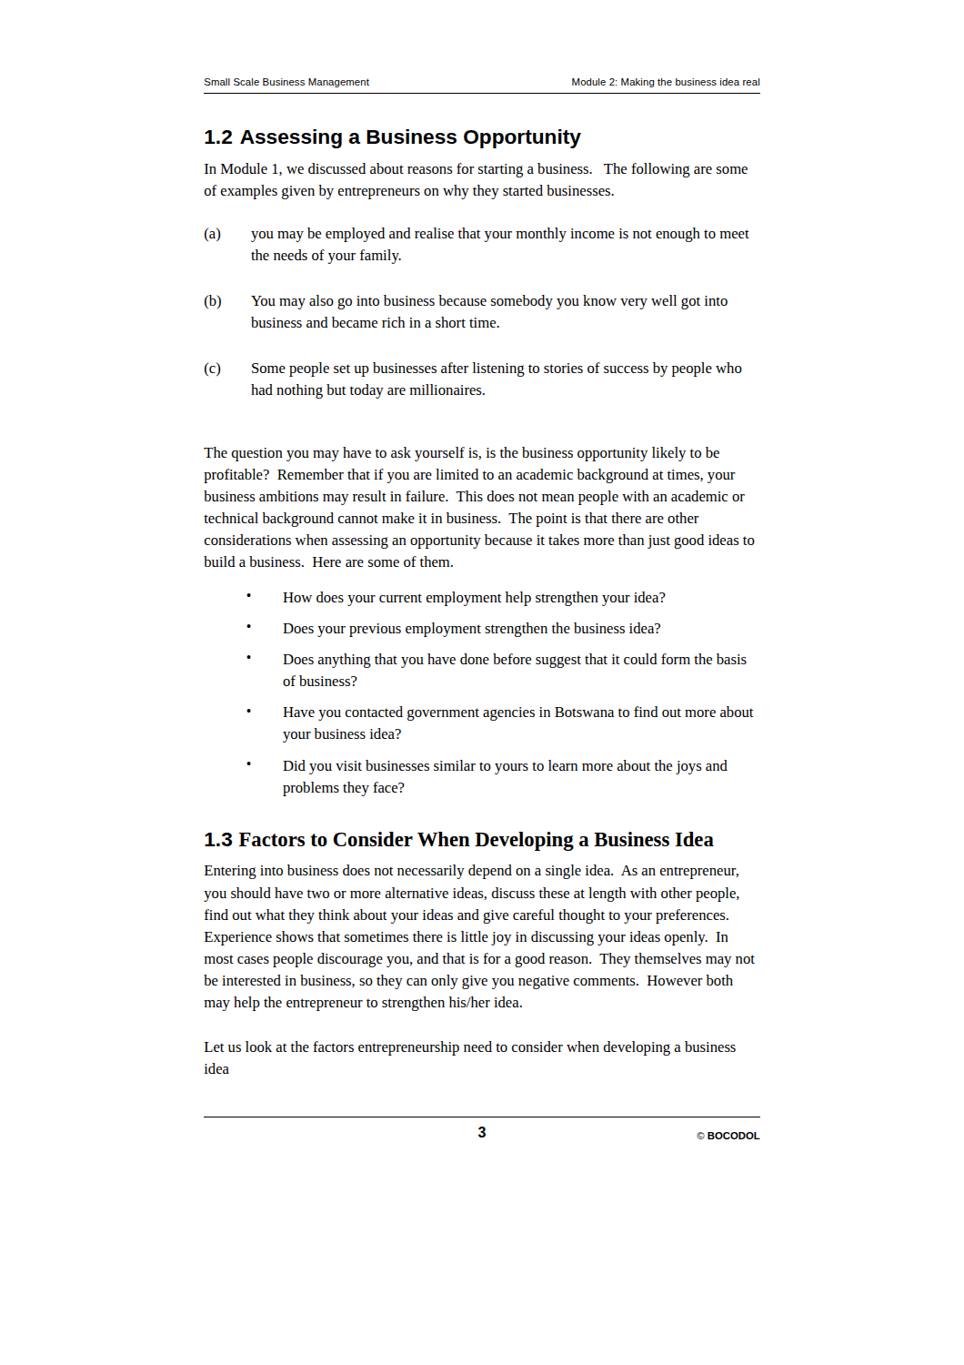Small Scale Business Management
Module 2: Making the business idea real
1.2 Assessing a Business Opportunity
In Module 1, we discussed about reasons for starting a business. The following are some of examples given by entrepreneurs on why they started businesses.
(a) you may be employed and realise that your monthly income is not enough to meet the needs of your family.
(b) You may also go into business because somebody you know very well got into business and became rich in a short time.
(c) Some people set up businesses after listening to stories of success by people who had nothing but today are millionaires.
The question you may have to ask yourself is, is the business opportunity likely to be profitable? Remember that if you are limited to an academic background at times, your business ambitions may result in failure. This does not mean people with an academic or technical background cannot make it in business. The point is that there are other considerations when assessing an opportunity because it takes more than just good ideas to build a business. Here are some of them.
How does your current employment help strengthen your idea?
Does your previous employment strengthen the business idea?
Does anything that you have done before suggest that it could form the basis of business?
Have you contacted government agencies in Botswana to find out more about your business idea?
Did you visit businesses similar to yours to learn more about the joys and problems they face?
1.3 Factors to Consider When Developing a Business Idea
Entering into business does not necessarily depend on a single idea. As an entrepreneur, you should have two or more alternative ideas, discuss these at length with other people, find out what they think about your ideas and give careful thought to your preferences. Experience shows that sometimes there is little joy in discussing your ideas openly. In most cases people discourage you, and that is for a good reason. They themselves may not be interested in business, so they can only give you negative comments. However both may help the entrepreneur to strengthen his/her idea.
Let us look at the factors entrepreneurship need to consider when developing a business idea
3
© BOCODOL